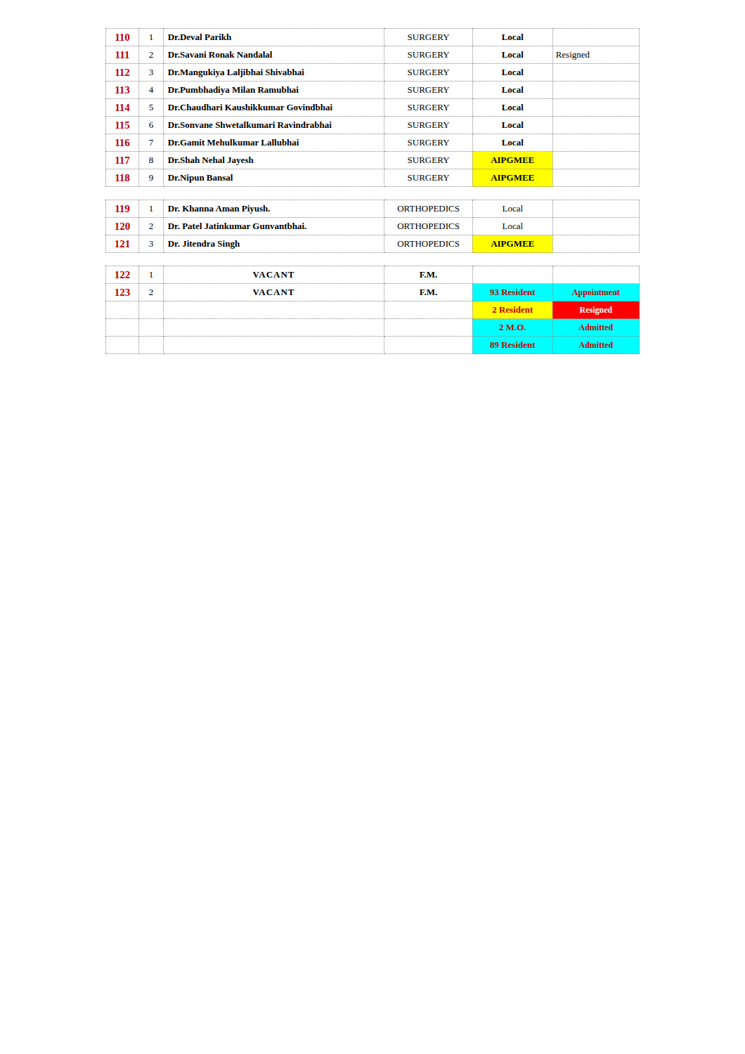| 110 | 1 | Dr.Deval Parikh | SURGERY | Local | |
| 111 | 2 | Dr.Savani Ronak Nandalal | SURGERY | Local | Resigned |
| 112 | 3 | Dr.Mangukiya Laljibhai Shivabhai | SURGERY | Local | |
| 113 | 4 | Dr.Pumbhadiya Milan Ramubhai | SURGERY | Local | |
| 114 | 5 | Dr.Chaudhari Kaushikkumar Govindbhai | SURGERY | Local | |
| 115 | 6 | Dr.Sonvane Shwetalkumari Ravindrabhai | SURGERY | Local | |
| 116 | 7 | Dr.Gamit Mehulkumar Lallubhai | SURGERY | Local | |
| 117 | 8 | Dr.Shah Nehal Jayesh | SURGERY | AIPGMEE | |
| 118 | 9 | Dr.Nipun Bansal | SURGERY | AIPGMEE | |
| 119 | 1 | Dr. Khanna Aman Piyush. | ORTHOPEDICS | Local | |
| 120 | 2 | Dr. Patel Jatinkumar Gunvantbhai. | ORTHOPEDICS | Local | |
| 121 | 3 | Dr. Jitendra Singh | ORTHOPEDICS | AIPGMEE | |
| 122 | 1 | VACANT | F.M. | | |
| 123 | 2 | VACANT | F.M. | 93 Resident | Appointment |
| | | | | 2 Resident | Resigned |
| | | | | 2 M.O. | Admitted |
| | | | | 89 Resident | Admitted |